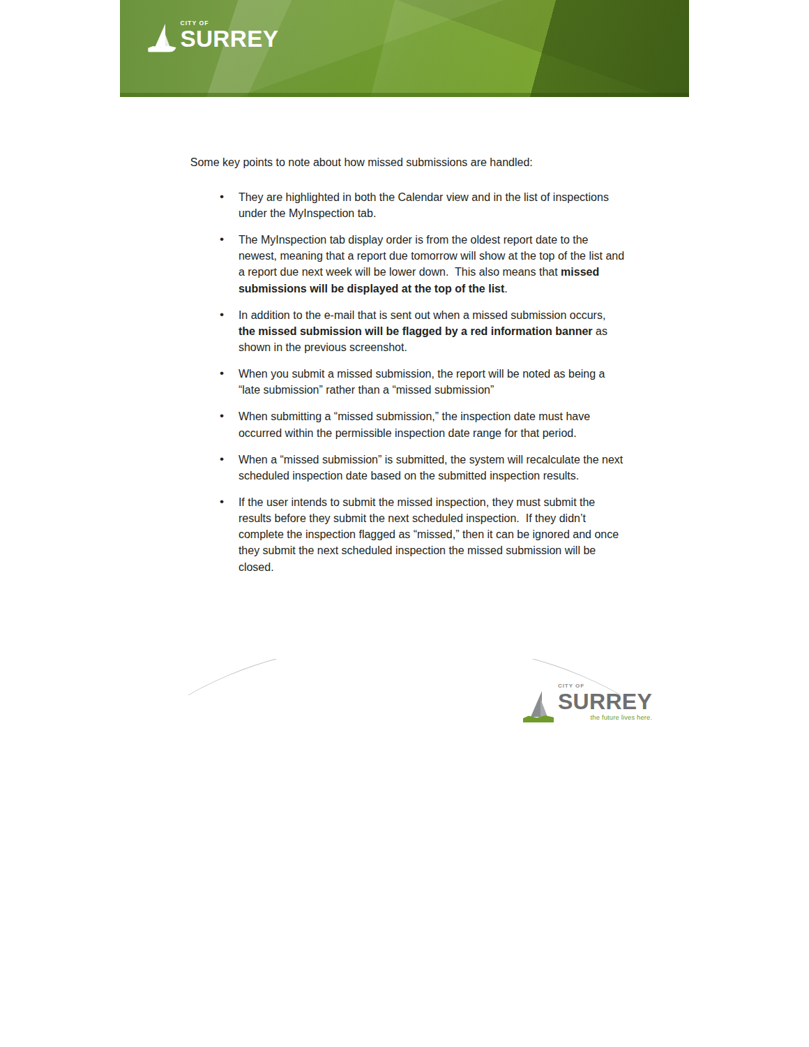CITY OF
SURREY
Some key points to note about how missed submissions are handled:
They are highlighted in both the Calendar view and in the list of inspections under the MyInspection tab.
The MyInspection tab display order is from the oldest report date to the newest, meaning that a report due tomorrow will show at the top of the list and a report due next week will be lower down. This also means that missed submissions will be displayed at the top of the list.
In addition to the e-mail that is sent out when a missed submission occurs, the missed submission will be flagged by a red information banner as shown in the previous screenshot.
When you submit a missed submission, the report will be noted as being a “late submission” rather than a “missed submission”
When submitting a “missed submission,” the inspection date must have occurred within the permissible inspection date range for that period.
When a “missed submission” is submitted, the system will recalculate the next scheduled inspection date based on the submitted inspection results.
If the user intends to submit the missed inspection, they must submit the results before they submit the next scheduled inspection. If they didn’t complete the inspection flagged as “missed,” then it can be ignored and once they submit the next scheduled inspection the missed submission will be closed.
CITY OF
SURREY
the future lives here.